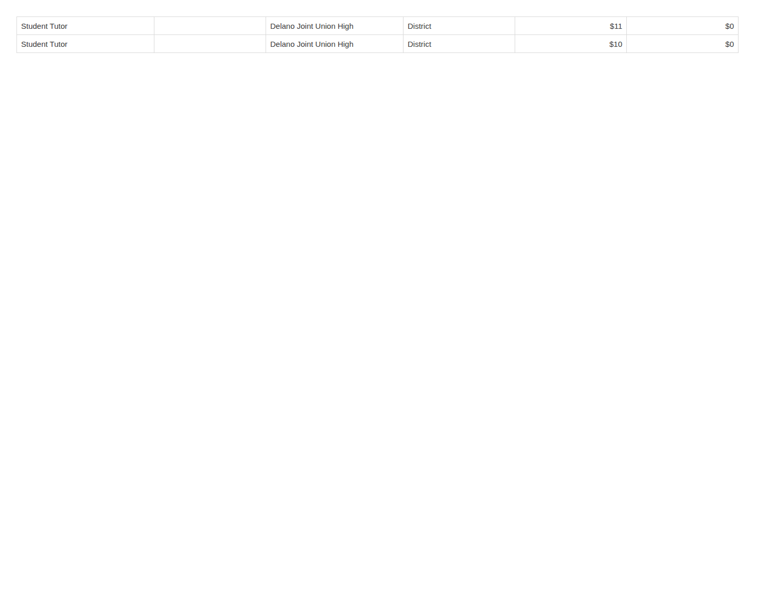| Student Tutor | | Delano Joint Union High | District | $11 | $0 |
| Student Tutor | | Delano Joint Union High | District | $10 | $0 |